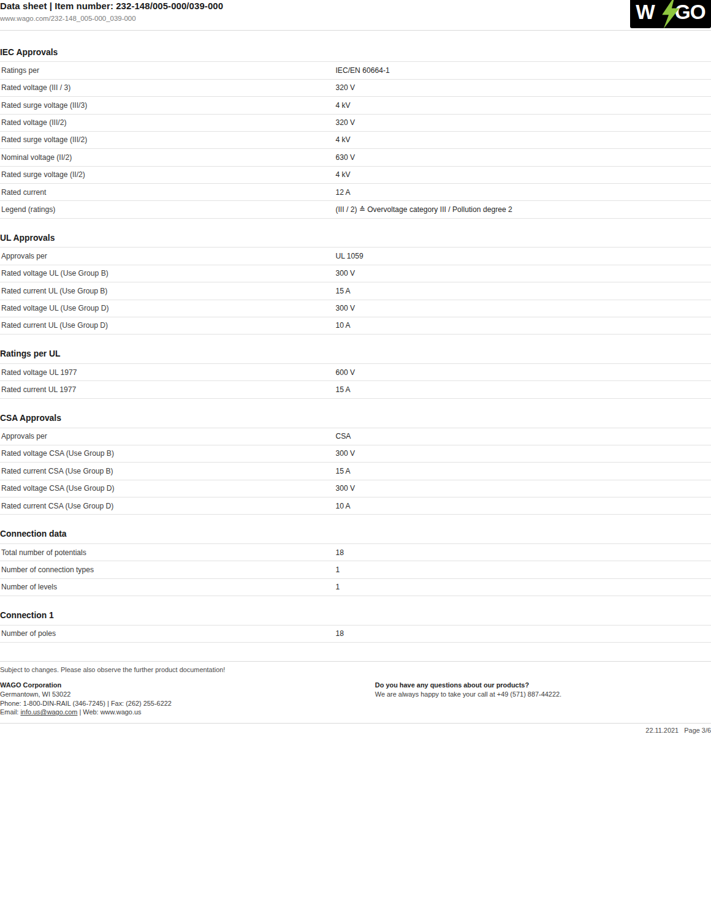W GO
Data sheet | Item number: 232-148/005-000/039-000
www.wago.com/232-148_005-000_039-000
IEC Approvals
| Ratings per | IEC/EN 60664-1 |
| Rated voltage (III / 3) | 320 V |
| Rated surge voltage (III/3) | 4 kV |
| Rated voltage (III/2) | 320 V |
| Rated surge voltage (III/2) | 4 kV |
| Nominal voltage (II/2) | 630 V |
| Rated surge voltage (II/2) | 4 kV |
| Rated current | 12 A |
| Legend (ratings) | (III / 2) ≙ Overvoltage category III / Pollution degree 2 |
UL Approvals
| Approvals per | UL 1059 |
| Rated voltage UL (Use Group B) | 300 V |
| Rated current UL (Use Group B) | 15 A |
| Rated voltage UL (Use Group D) | 300 V |
| Rated current UL (Use Group D) | 10 A |
Ratings per UL
| Rated voltage UL 1977 | 600 V |
| Rated current UL 1977 | 15 A |
CSA Approvals
| Approvals per | CSA |
| Rated voltage CSA (Use Group B) | 300 V |
| Rated current CSA (Use Group B) | 15 A |
| Rated voltage CSA (Use Group D) | 300 V |
| Rated current CSA (Use Group D) | 10 A |
Connection data
| Total number of potentials | 18 |
| Number of connection types | 1 |
| Number of levels | 1 |
Connection 1
| Number of poles | 18 |
Subject to changes. Please also observe the further product documentation!
WAGO Corporation
Germantown, WI 53022
Phone: 1-800-DIN-RAIL (346-7245) | Fax: (262) 255-6222
Email: info.us@wago.com | Web: www.wago.us
Do you have any questions about our products?
We are always happy to take your call at +49 (571) 887-44222.
22.11.2021 Page 3/6